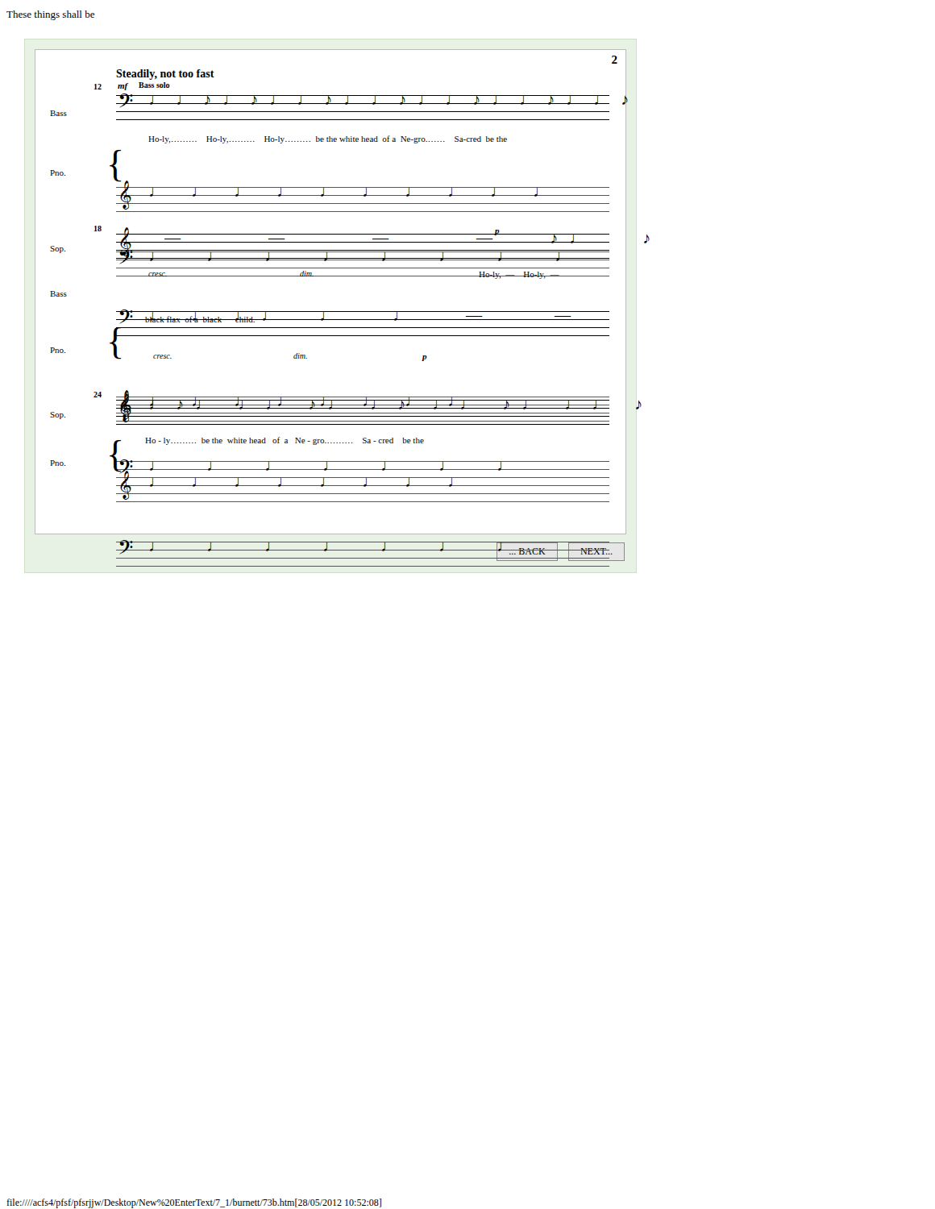These things shall be
2
Steadily, not too fast
12 mf Bass solo Bass
𝄢 ♩♩♪♩♪♩♩♪♩♩♪♩♩♪♩♩♪♩♩♪♩♩♪♩
Ho-ly,……… Ho-ly,……… Ho-ly……… be the white head of a Ne-gro.…… Sa-cred be the
Pno. {
𝄞 ♩ ♩ ♩ ♩ ♩ ♩ ♩ ♩ ♩ ♩
𝄢 ♩ ♩ ♩ ♩ ♩ ♩ ♩ ♩
18 Sop.
𝄞 ― ― ― ― ♪♩ ♪♩
p
Ho-ly, — Ho-ly, —
cresc. dim. Bass
𝄢 ♩ ♩ ♩♩ ♩ ♩ ― ― ―
black flax of a black child.
Pno. {
𝄞 ♩ ♩ ♩ ♩ ♩ ♩ ♩ ♩
cresc. dim. p
𝄢 ♩ ♩ ♩ ♩ ♩ ♩ ♩
24 Sop.
𝄞 ♩♪♩ ♩♩ ♪♩ ♩♪ ♩♩ ♪♩ ♩♩ ♪♩
Ho - ly……… be the white head of a Ne - gro.……… Sa - cred be the
Pno. {
𝄞 ♩ ♩ ♩ ♩ ♩ ♩ ♩ ♩
𝄢 ♩ ♩ ♩ ♩ ♩ ♩ ♩
... BACK NEXT...
file:////acfs4/pfsf/pfsrjjw/Desktop/New%20EnterText/7_1/burnett/73b.htm[28/05/2012 10:52:08]